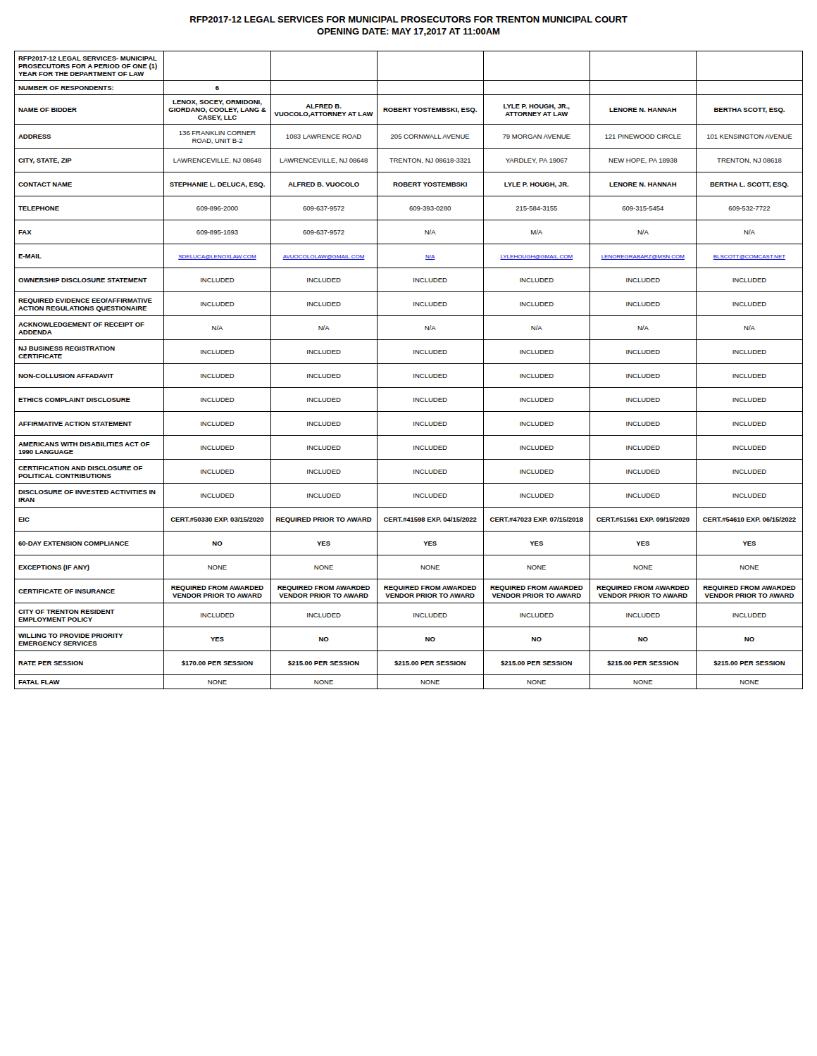RFP2017-12 LEGAL SERVICES FOR MUNICIPAL PROSECUTORS FOR TRENTON MUNICIPAL COURT
OPENING DATE: MAY 17,2017 AT 11:00AM
| RFP2017-12 LEGAL SERVICES- MUNICIPAL PROSECUTORS FOR A PERIOD OF ONE (1) YEAR FOR THE DEPARTMENT OF LAW | | | | | | |
| NUMBER OF RESPONDENTS: | 6 | | | | | |
| NAME OF BIDDER | LENOX, SOCEY, ORMIDONI, GIORDANO, COOLEY, LANG & CASEY, LLC | ALFRED B. VUOCOLO,ATTORNEY AT LAW | ROBERT YOSTEMBSKI, ESQ. | LYLE P. HOUGH, JR., ATTORNEY AT LAW | LENORE N. HANNAH | BERTHA SCOTT, ESQ. |
| ADDRESS | 136 FRANKLIN CORNER ROAD, UNIT B-2 | 1083 LAWRENCE ROAD | 205 CORNWALL AVENUE | 79 MORGAN AVENUE | 121 PINEWOOD CIRCLE | 101 KENSINGTON AVENUE |
| CITY, STATE, ZIP | LAWRENCEVILLE, NJ 08648 | LAWRENCEVILLE, NJ 08648 | TRENTON, NJ 08618-3321 | YARDLEY, PA 19067 | NEW HOPE, PA 18938 | TRENTON, NJ 08618 |
| CONTACT NAME | STEPHANIE L. DELUCA, ESQ. | ALFRED B. VUOCOLO | ROBERT YOSTEMBSKI | LYLE P. HOUGH, JR. | LENORE N. HANNAH | BERTHA L. SCOTT, ESQ. |
| TELEPHONE | 609-896-2000 | 609-637-9572 | 609-393-0280 | 215-584-3155 | 609-315-5454 | 609-532-7722 |
| FAX | 609-895-1693 | 609-637-9572 | N/A | M/A | N/A | N/A |
| E-MAIL | SDELUCA@LENOXLAW.COM | AVUOCOLOLAW@GMAIL.COM | N/A | LYLEHOUGH@GMAIL.COM | LENOREGRABARZ@MSN.COM | BLSCOTT@COMCAST.NET |
| OWNERSHIP DISCLOSURE STATEMENT | INCLUDED | INCLUDED | INCLUDED | INCLUDED | INCLUDED | INCLUDED |
| REQUIRED EVIDENCE EEO/AFFIRMATIVE ACTION REGULATIONS QUESTIONAIRE | INCLUDED | INCLUDED | INCLUDED | INCLUDED | INCLUDED | INCLUDED |
| ACKNOWLEDGEMENT OF RECEIPT OF ADDENDA | N/A | N/A | N/A | N/A | N/A | N/A |
| NJ BUSINESS REGISTRATION CERTIFICATE | INCLUDED | INCLUDED | INCLUDED | INCLUDED | INCLUDED | INCLUDED |
| NON-COLLUSION AFFADAVIT | INCLUDED | INCLUDED | INCLUDED | INCLUDED | INCLUDED | INCLUDED |
| ETHICS COMPLAINT DISCLOSURE | INCLUDED | INCLUDED | INCLUDED | INCLUDED | INCLUDED | INCLUDED |
| AFFIRMATIVE ACTION STATEMENT | INCLUDED | INCLUDED | INCLUDED | INCLUDED | INCLUDED | INCLUDED |
| AMERICANS WITH DISABILITIES ACT OF 1990 LANGUAGE | INCLUDED | INCLUDED | INCLUDED | INCLUDED | INCLUDED | INCLUDED |
| CERTIFICATION AND DISCLOSURE OF POLITICAL CONTRIBUTIONS | INCLUDED | INCLUDED | INCLUDED | INCLUDED | INCLUDED | INCLUDED |
| DISCLOSURE OF INVESTED ACTIVITIES IN IRAN | INCLUDED | INCLUDED | INCLUDED | INCLUDED | INCLUDED | INCLUDED |
| EIC | CERT.#50330 EXP. 03/15/2020 | REQUIRED PRIOR TO AWARD | CERT.#41598 EXP. 04/15/2022 | CERT.#47023 EXP. 07/15/2018 | CERT.#51561 EXP. 09/15/2020 | CERT.#54610 EXP. 06/15/2022 |
| 60-DAY EXTENSION COMPLIANCE | NO | YES | YES | YES | YES | YES |
| EXCEPTIONS (IF ANY) | NONE | NONE | NONE | NONE | NONE | NONE |
| CERTIFICATE OF INSURANCE | REQUIRED FROM AWARDED VENDOR PRIOR TO AWARD | REQUIRED FROM AWARDED VENDOR PRIOR TO AWARD | REQUIRED FROM AWARDED VENDOR PRIOR TO AWARD | REQUIRED FROM AWARDED VENDOR PRIOR TO AWARD | REQUIRED FROM AWARDED VENDOR PRIOR TO AWARD | REQUIRED FROM AWARDED VENDOR PRIOR TO AWARD |
| CITY OF TRENTON RESIDENT EMPLOYMENT POLICY | INCLUDED | INCLUDED | INCLUDED | INCLUDED | INCLUDED | INCLUDED |
| WILLING TO PROVIDE PRIORITY EMERGENCY SERVICES | YES | NO | NO | NO | NO | NO |
| RATE PER SESSION | $170.00 PER SESSION | $215.00 PER SESSION | $215.00 PER SESSION | $215.00 PER SESSION | $215.00 PER SESSION | $215.00 PER SESSION |
| FATAL FLAW | NONE | NONE | NONE | NONE | NONE | NONE |